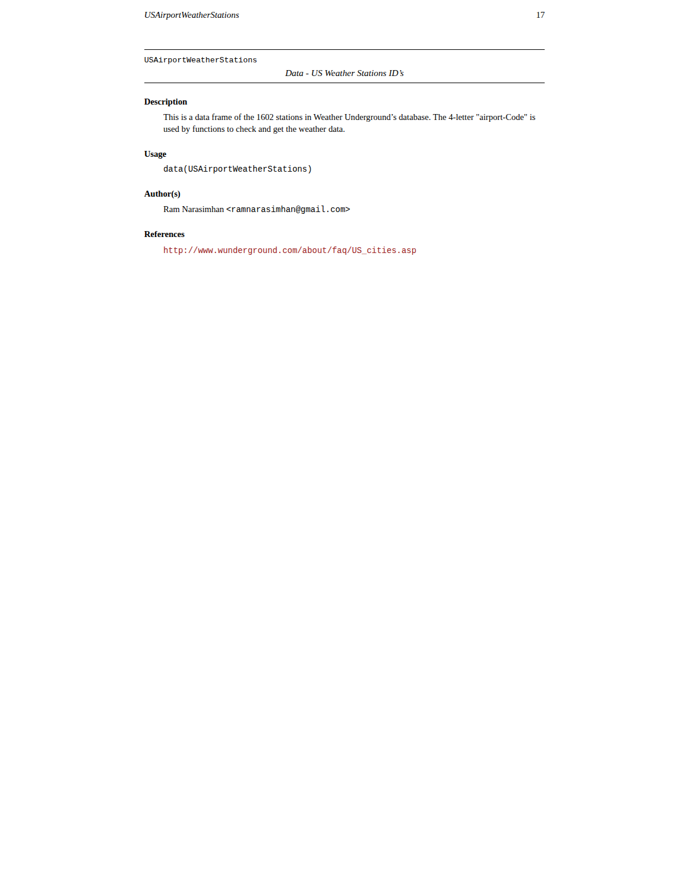USAirportWeatherStations 17
USAirportWeatherStations
Data - US Weather Stations ID’s
Description
This is a data frame of the 1602 stations in Weather Underground’s database. The 4-letter "airport-Code" is used by functions to check and get the weather data.
Usage
data(USAirportWeatherStations)
Author(s)
Ram Narasimhan <ramnarasimhan@gmail.com>
References
http://www.wunderground.com/about/faq/US_cities.asp